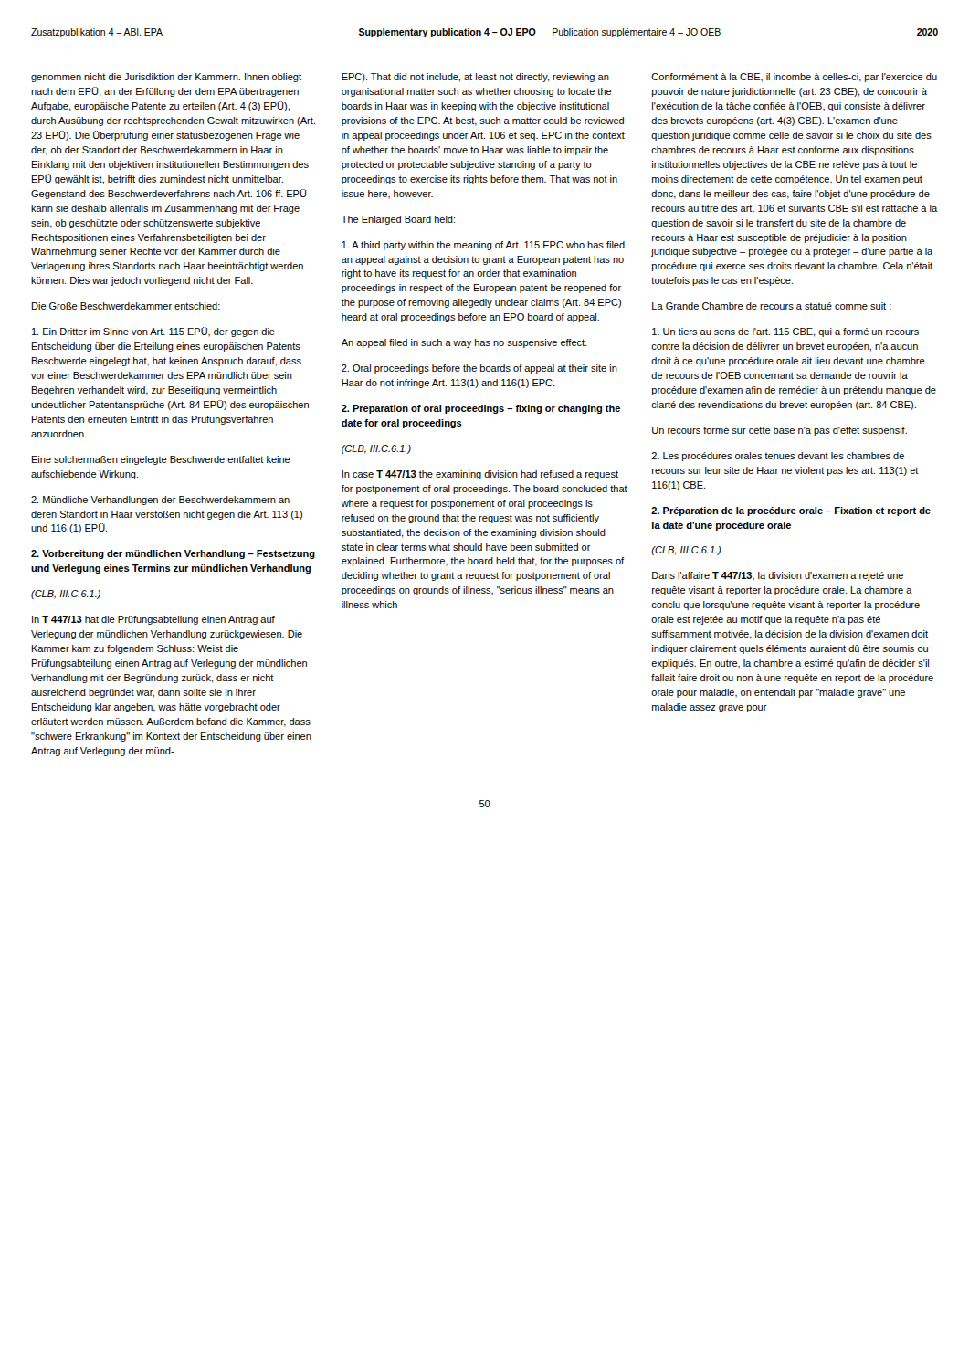Zusatzpublikation 4 – ABl. EPA
Supplementary publication 4 – OJ EPO Publication supplémentaire 4 – JO OEB
2020
genommen nicht die Jurisdiktion der Kammern. Ihnen obliegt nach dem EPÜ, an der Erfüllung der dem EPA übertragenen Aufgabe, europäische Patente zu erteilen (Art. 4 (3) EPÜ), durch Ausübung der rechtsprechenden Gewalt mitzuwirken (Art. 23 EPÜ). Die Überprüfung einer statusbezogenen Frage wie der, ob der Standort der Beschwerdekammern in Haar in Einklang mit den objektiven institutionellen Bestimmungen des EPÜ gewählt ist, betrifft dies zumindest nicht unmittelbar. Gegenstand des Beschwerdeverfahrens nach Art. 106 ff. EPÜ kann sie deshalb allenfalls im Zusammenhang mit der Frage sein, ob geschützte oder schützenswerte subjektive Rechtspositionen eines Verfahrensbeteiligten bei der Wahrnehmung seiner Rechte vor der Kammer durch die Verlagerung ihres Standorts nach Haar beeinträchtigt werden können. Dies war jedoch vorliegend nicht der Fall.
Die Große Beschwerdekammer entschied:
1. Ein Dritter im Sinne von Art. 115 EPÜ, der gegen die Entscheidung über die Erteilung eines europäischen Patents Beschwerde eingelegt hat, hat keinen Anspruch darauf, dass vor einer Beschwerdekammer des EPA mündlich über sein Begehren verhandelt wird, zur Beseitigung vermeintlich undeutlicher Patentansprüche (Art. 84 EPÜ) des europäischen Patents den erneuten Eintritt in das Prüfungsverfahren anzuordnen.
Eine solchermaßen eingelegte Beschwerde entfaltet keine aufschiebende Wirkung.
2. Mündliche Verhandlungen der Beschwerdekammern an deren Standort in Haar verstoßen nicht gegen die Art. 113 (1) und 116 (1) EPÜ.
2. Vorbereitung der mündlichen Verhandlung – Festsetzung und Verlegung eines Termins zur mündlichen Verhandlung
(CLB, III.C.6.1.)
In T 447/13 hat die Prüfungsabteilung einen Antrag auf Verlegung der mündlichen Verhandlung zurückgewiesen. Die Kammer kam zu folgendem Schluss: Weist die Prüfungsabteilung einen Antrag auf Verlegung der mündlichen Verhandlung mit der Begründung zurück, dass er nicht ausreichend begründet war, dann sollte sie in ihrer Entscheidung klar angeben, was hätte vorgebracht oder erläutert werden müssen. Außerdem befand die Kammer, dass "schwere Erkrankung" im Kontext der Entscheidung über einen Antrag auf Verlegung der münd-
EPC). That did not include, at least not directly, reviewing an organisational matter such as whether choosing to locate the boards in Haar was in keeping with the objective institutional provisions of the EPC. At best, such a matter could be reviewed in appeal proceedings under Art. 106 et seq. EPC in the context of whether the boards' move to Haar was liable to impair the protected or protectable subjective standing of a party to proceedings to exercise its rights before them. That was not in issue here, however.
The Enlarged Board held:
1. A third party within the meaning of Art. 115 EPC who has filed an appeal against a decision to grant a European patent has no right to have its request for an order that examination proceedings in respect of the European patent be reopened for the purpose of removing allegedly unclear claims (Art. 84 EPC) heard at oral proceedings before an EPO board of appeal.
An appeal filed in such a way has no suspensive effect.
2. Oral proceedings before the boards of appeal at their site in Haar do not infringe Art. 113(1) and 116(1) EPC.
2. Preparation of oral proceedings – fixing or changing the date for oral proceedings
(CLB, III.C.6.1.)
In case T 447/13 the examining division had refused a request for postponement of oral proceedings. The board concluded that where a request for postponement of oral proceedings is refused on the ground that the request was not sufficiently substantiated, the decision of the examining division should state in clear terms what should have been submitted or explained. Furthermore, the board held that, for the purposes of deciding whether to grant a request for postponement of oral proceedings on grounds of illness, "serious illness" means an illness which
Conformément à la CBE, il incombe à celles-ci, par l'exercice du pouvoir de nature juridictionnelle (art. 23 CBE), de concourir à l'exécution de la tâche confiée à l'OEB, qui consiste à délivrer des brevets européens (art. 4(3) CBE). L'examen d'une question juridique comme celle de savoir si le choix du site des chambres de recours à Haar est conforme aux dispositions institutionnelles objectives de la CBE ne relève pas à tout le moins directement de cette compétence. Un tel examen peut donc, dans le meilleur des cas, faire l'objet d'une procédure de recours au titre des art. 106 et suivants CBE s'il est rattaché à la question de savoir si le transfert du site de la chambre de recours à Haar est susceptible de préjudicier à la position juridique subjective – protégée ou à protéger – d'une partie à la procédure qui exerce ses droits devant la chambre. Cela n'était toutefois pas le cas en l'espèce.
La Grande Chambre de recours a statué comme suit :
1. Un tiers au sens de l'art. 115 CBE, qui a formé un recours contre la décision de délivrer un brevet européen, n'a aucun droit à ce qu'une procédure orale ait lieu devant une chambre de recours de l'OEB concernant sa demande de rouvrir la procédure d'examen afin de remédier à un prétendu manque de clarté des revendications du brevet européen (art. 84 CBE).
Un recours formé sur cette base n'a pas d'effet suspensif.
2. Les procédures orales tenues devant les chambres de recours sur leur site de Haar ne violent pas les art. 113(1) et 116(1) CBE.
2. Préparation de la procédure orale – Fixation et report de la date d'une procédure orale
(CLB, III.C.6.1.)
Dans l'affaire T 447/13, la division d'examen a rejeté une requête visant à reporter la procédure orale. La chambre a conclu que lorsqu'une requête visant à reporter la procédure orale est rejetée au motif que la requête n'a pas été suffisamment motivée, la décision de la division d'examen doit indiquer clairement quels éléments auraient dû être soumis ou expliqués. En outre, la chambre a estimé qu'afin de décider s'il fallait faire droit ou non à une requête en report de la procédure orale pour maladie, on entendait par "maladie grave" une maladie assez grave pour
50